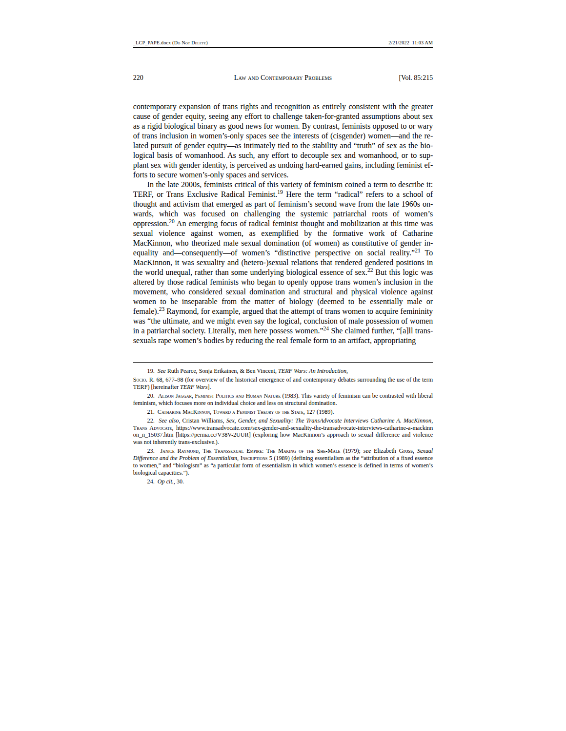_LCP_PAPE.docx (Do Not Delete) 2/21/2022 11:03 AM
220 Law and Contemporary Problems [Vol. 85:215
contemporary expansion of trans rights and recognition as entirely consistent with the greater cause of gender equity, seeing any effort to challenge taken-for-granted assumptions about sex as a rigid biological binary as good news for women. By contrast, feminists opposed to or wary of trans inclusion in women’s-only spaces see the interests of (cisgender) women—and the related pursuit of gender equity—as intimately tied to the stability and “truth” of sex as the biological basis of womanhood. As such, any effort to decouple sex and womanhood, or to supplant sex with gender identity, is perceived as undoing hard-earned gains, including feminist efforts to secure women’s-only spaces and services.
In the late 2000s, feminists critical of this variety of feminism coined a term to describe it: TERF, or Trans Exclusive Radical Feminist.19 Here the term “radical” refers to a school of thought and activism that emerged as part of feminism’s second wave from the late 1960s onwards, which was focused on challenging the systemic patriarchal roots of women’s oppression.20 An emerging focus of radical feminist thought and mobilization at this time was sexual violence against women, as exemplified by the formative work of Catharine MacKinnon, who theorized male sexual domination (of women) as constitutive of gender inequality and—consequently—of women’s “distinctive perspective on social reality.”21 To MacKinnon, it was sexuality and (hetero-)sexual relations that rendered gendered positions in the world unequal, rather than some underlying biological essence of sex.22 But this logic was altered by those radical feminists who began to openly oppose trans women’s inclusion in the movement, who considered sexual domination and structural and physical violence against women to be inseparable from the matter of biology (deemed to be essentially male or female).23 Raymond, for example, argued that the attempt of trans women to acquire femininity was “the ultimate, and we might even say the logical, conclusion of male possession of women in a patriarchal society. Literally, men here possess women.”24 She claimed further, “[a]ll transsexuals rape women’s bodies by reducing the real female form to an artifact, appropriating
19. See Ruth Pearce, Sonja Erikainen, & Ben Vincent, TERF Wars: An Introduction,
Socio. R. 68, 677–98 (for overview of the historical emergence of and contemporary debates surrounding the use of the term TERF) [hereinafter TERF Wars].
20. Alison Jaggar, Feminist Politics and Human Nature (1983). This variety of feminism can be contrasted with liberal feminism, which focuses more on individual choice and less on structural domination.
21. Catharine MacKinnon, Toward a Feminist Theory of the State, 127 (1989).
22. See also, Cristan Williams, Sex, Gender, and Sexuality: The TransAdvocate Interviews Catharine A. MacKinnon, Trans Advocate, https://www.transadvocate.com/sex-gender-and-sexuality-the-transadvocate-interviews-catharine-a-mackinnon_n_15037.htm [https://perma.cc/V38V-2UUR] (exploring how MacKinnon’s approach to sexual difference and violence was not inherently trans-exclusive.).
23. Janice Raymond, The Transsexual Empire: The Making of the She-Male (1979); see Elizabeth Gross, Sexual Difference and the Problem of Essentialism, Inscriptions 5 (1989) (defining essentialism as the “attribution of a fixed essence to women,” and “biologism” as “a particular form of essentialism in which women’s essence is defined in terms of women’s biological capacities.”).
24. Op cit., 30.